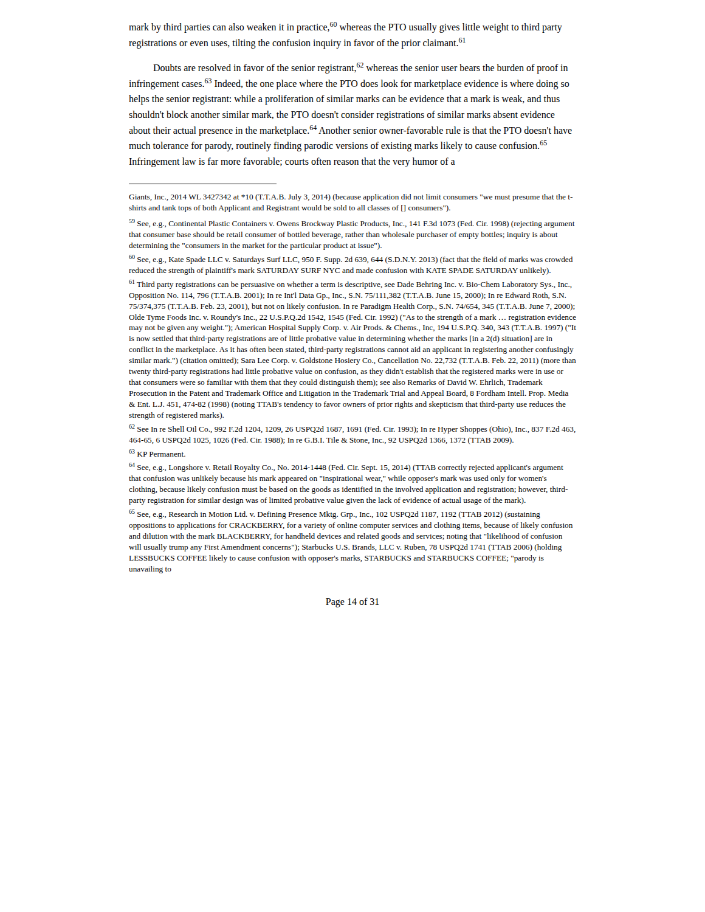mark by third parties can also weaken it in practice,60 whereas the PTO usually gives little weight to third party registrations or even uses, tilting the confusion inquiry in favor of the prior claimant.61
Doubts are resolved in favor of the senior registrant,62 whereas the senior user bears the burden of proof in infringement cases.63 Indeed, the one place where the PTO does look for marketplace evidence is where doing so helps the senior registrant: while a proliferation of similar marks can be evidence that a mark is weak, and thus shouldn't block another similar mark, the PTO doesn't consider registrations of similar marks absent evidence about their actual presence in the marketplace.64 Another senior owner-favorable rule is that the PTO doesn't have much tolerance for parody, routinely finding parodic versions of existing marks likely to cause confusion.65 Infringement law is far more favorable; courts often reason that the very humor of a
Giants, Inc., 2014 WL 3427342 at *10 (T.T.A.B. July 3, 2014) (because application did not limit consumers "we must presume that the t-shirts and tank tops of both Applicant and Registrant would be sold to all classes of [] consumers").
59 See, e.g., Continental Plastic Containers v. Owens Brockway Plastic Products, Inc., 141 F.3d 1073 (Fed. Cir. 1998) (rejecting argument that consumer base should be retail consumer of bottled beverage, rather than wholesale purchaser of empty bottles; inquiry is about determining the "consumers in the market for the particular product at issue").
60 See, e.g., Kate Spade LLC v. Saturdays Surf LLC, 950 F. Supp. 2d 639, 644 (S.D.N.Y. 2013) (fact that the field of marks was crowded reduced the strength of plaintiff's mark SATURDAY SURF NYC and made confusion with KATE SPADE SATURDAY unlikely).
61 Third party registrations can be persuasive on whether a term is descriptive, see Dade Behring Inc. v. Bio-Chem Laboratory Sys., Inc., Opposition No. 114, 796 (T.T.A.B. 2001); In re Int'l Data Gp., Inc., S.N. 75/111,382 (T.T.A.B. June 15, 2000); In re Edward Roth, S.N. 75/374,375 (T.T.A.B. Feb. 23, 2001), but not on likely confusion. In re Paradigm Health Corp., S.N. 74/654, 345 (T.T.A.B. June 7, 2000); Olde Tyme Foods Inc. v. Roundy's Inc., 22 U.S.P.Q.2d 1542, 1545 (Fed. Cir. 1992) ("As to the strength of a mark … registration evidence may not be given any weight."); American Hospital Supply Corp. v. Air Prods. & Chems., Inc, 194 U.S.P.Q. 340, 343 (T.T.A.B. 1997) ("It is now settled that third-party registrations are of little probative value in determining whether the marks [in a 2(d) situation] are in conflict in the marketplace. As it has often been stated, third-party registrations cannot aid an applicant in registering another confusingly similar mark.") (citation omitted); Sara Lee Corp. v. Goldstone Hosiery Co., Cancellation No. 22,732 (T.T.A.B. Feb. 22, 2011) (more than twenty third-party registrations had little probative value on confusion, as they didn't establish that the registered marks were in use or that consumers were so familiar with them that they could distinguish them); see also Remarks of David W. Ehrlich, Trademark Prosecution in the Patent and Trademark Office and Litigation in the Trademark Trial and Appeal Board, 8 Fordham Intell. Prop. Media & Ent. L.J. 451, 474-82 (1998) (noting TTAB's tendency to favor owners of prior rights and skepticism that third-party use reduces the strength of registered marks).
62 See In re Shell Oil Co., 992 F.2d 1204, 1209, 26 USPQ2d 1687, 1691 (Fed. Cir. 1993); In re Hyper Shoppes (Ohio), Inc., 837 F.2d 463, 464-65, 6 USPQ2d 1025, 1026 (Fed. Cir. 1988); In re G.B.I. Tile & Stone, Inc., 92 USPQ2d 1366, 1372 (TTAB 2009).
63 KP Permanent.
64 See, e.g., Longshore v. Retail Royalty Co., No. 2014-1448 (Fed. Cir. Sept. 15, 2014) (TTAB correctly rejected applicant's argument that confusion was unlikely because his mark appeared on "inspirational wear," while opposer's mark was used only for women's clothing, because likely confusion must be based on the goods as identified in the involved application and registration; however, third-party registration for similar design was of limited probative value given the lack of evidence of actual usage of the mark).
65 See, e.g., Research in Motion Ltd. v. Defining Presence Mktg. Grp., Inc., 102 USPQ2d 1187, 1192 (TTAB 2012) (sustaining oppositions to applications for CRACKBERRY, for a variety of online computer services and clothing items, because of likely confusion and dilution with the mark BLACKBERRY, for handheld devices and related goods and services; noting that "likelihood of confusion will usually trump any First Amendment concerns"); Starbucks U.S. Brands, LLC v. Ruben, 78 USPQ2d 1741 (TTAB 2006) (holding LESSBUCKS COFFEE likely to cause confusion with opposer's marks, STARBUCKS and STARBUCKS COFFEE; "parody is unavailing to
Page 14 of 31